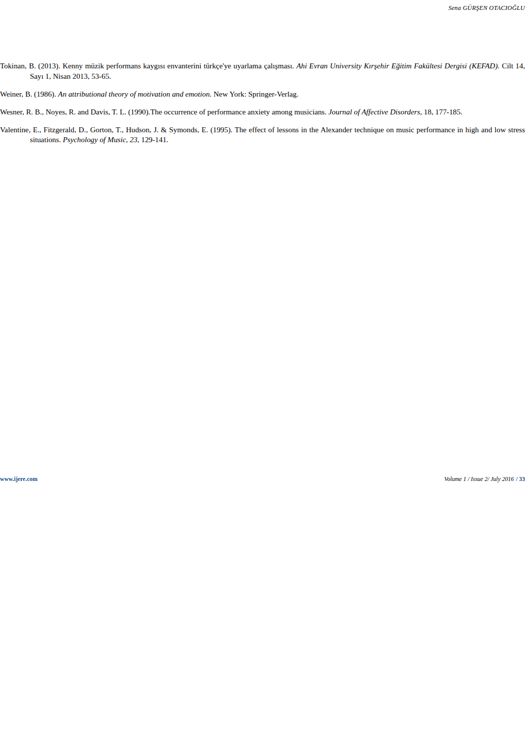Sena GÜRŞEN OTACIOĞLU
Tokinan, B. (2013). Kenny müzik performans kaygısı envanterini türkçe'ye uyarlama çalışması. Ahi Evran University Kırşehir Eğitim Fakültesi Dergisi (KEFAD). Cilt 14, Sayı 1, Nisan 2013, 53-65.
Weiner, B. (1986). An attributional theory of motivation and emotion. New York: Springer-Verlag.
Wesner, R. B., Noyes, R. and Davis, T. L. (1990).The occurrence of performance anxiety among musicians. Journal of Affective Disorders, 18, 177-185.
Valentine, E., Fitzgerald, D., Gorton, T., Hudson, J. & Symonds, E. (1995). The effect of lessons in the Alexander technique on music performance in high and low stress situations. Psychology of Music, 23, 129-141.
www.ijere.com Volume 1 / Issue 2/ July 2016/ 33